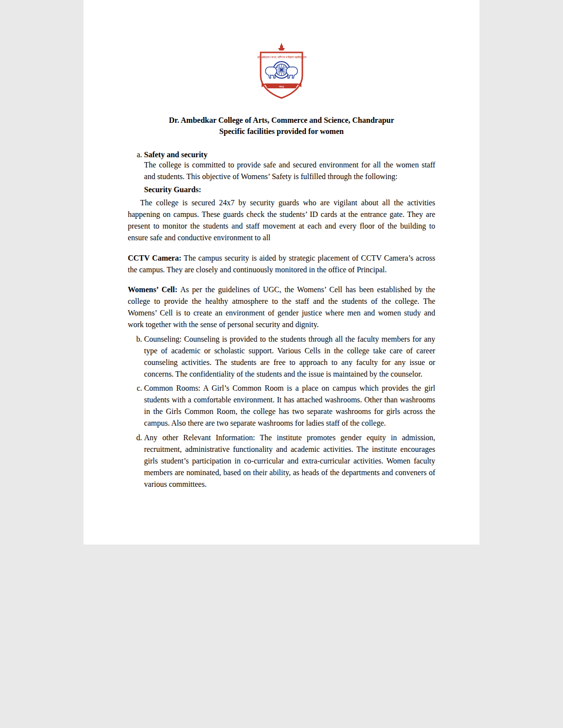डॉ. आंबेडकर कला, वाणिज्य व विज्ञान महाविद्यालय चंद्रपूर
Dr. Ambedkar College of Arts, Commerce and Science, Chandrapur Specific facilities provided for women
Safety and security
The college is committed to provide safe and secured environment for all the women staff and students. This objective of Womens’ Safety is fulfilled through the following:
Security Guards:
The college is secured 24x7 by security guards who are vigilant about all the activities happening on campus. These guards check the students’ ID cards at the entrance gate. They are present to monitor the students and staff movement at each and every floor of the building to ensure safe and conductive environment to all
CCTV Camera: The campus security is aided by strategic placement of CCTV Camera’s across the campus. They are closely and continuously monitored in the office of Principal.
Womens’ Cell: As per the guidelines of UGC, the Womens’ Cell has been established by the college to provide the healthy atmosphere to the staff and the students of the college. The Womens’ Cell is to create an environment of gender justice where men and women study and work together with the sense of personal security and dignity.
Counseling: Counseling is provided to the students through all the faculty members for any type of academic or scholastic support. Various Cells in the college take care of career counseling activities. The students are free to approach to any faculty for any issue or concerns. The confidentiality of the students and the issue is maintained by the counselor.
Common Rooms: A Girl’s Common Room is a place on campus which provides the girl students with a comfortable environment. It has attached washrooms. Other than washrooms in the Girls Common Room, the college has two separate washrooms for girls across the campus. Also there are two separate washrooms for ladies staff of the college.
Any other Relevant Information: The institute promotes gender equity in admission, recruitment, administrative functionality and academic activities. The institute encourages girls student’s participation in co-curricular and extra-curricular activities. Women faculty members are nominated, based on their ability, as heads of the departments and conveners of various committees.